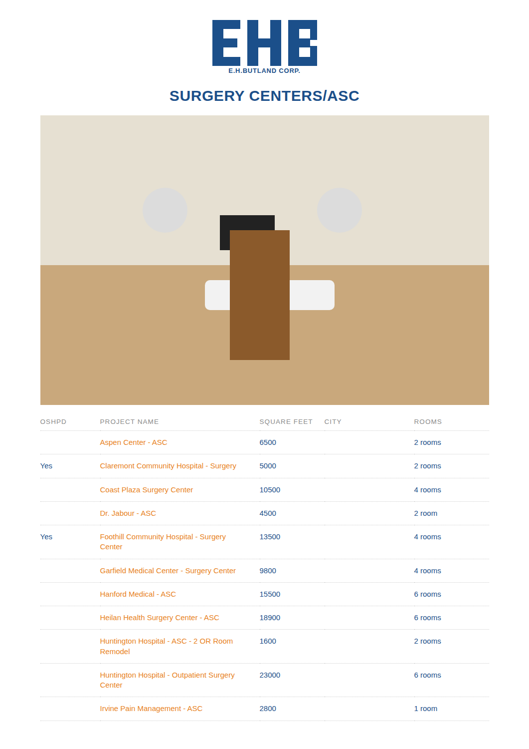E.H.BUTLAND CORP.
SURGERY CENTERS/ASC
| OSHPD | PROJECT NAME | SQUARE FEET | CITY | ROOMS |
| --- | --- | --- | --- | --- |
| | Aspen Center - ASC | 6500 | | 2 rooms |
| Yes | Claremont Community Hospital - Surgery | 5000 | | 2 rooms |
| | Coast Plaza Surgery Center | 10500 | | 4 rooms |
| | Dr. Jabour - ASC | 4500 | | 2 room |
| Yes | Foothill Community Hospital - Surgery Center | 13500 | | 4 rooms |
| | Garfield Medical Center - Surgery Center | 9800 | | 4 rooms |
| | Hanford Medical - ASC | 15500 | | 6 rooms |
| | Heilan Health Surgery Center - ASC | 18900 | | 6 rooms |
| | Huntington Hospital - ASC - 2 OR Room Remodel | 1600 | | 2 rooms |
| | Huntington Hospital - Outpatient Surgery Center | 23000 | | 6 rooms |
| | Irvine Pain Management - ASC | 2800 | | 1 room |